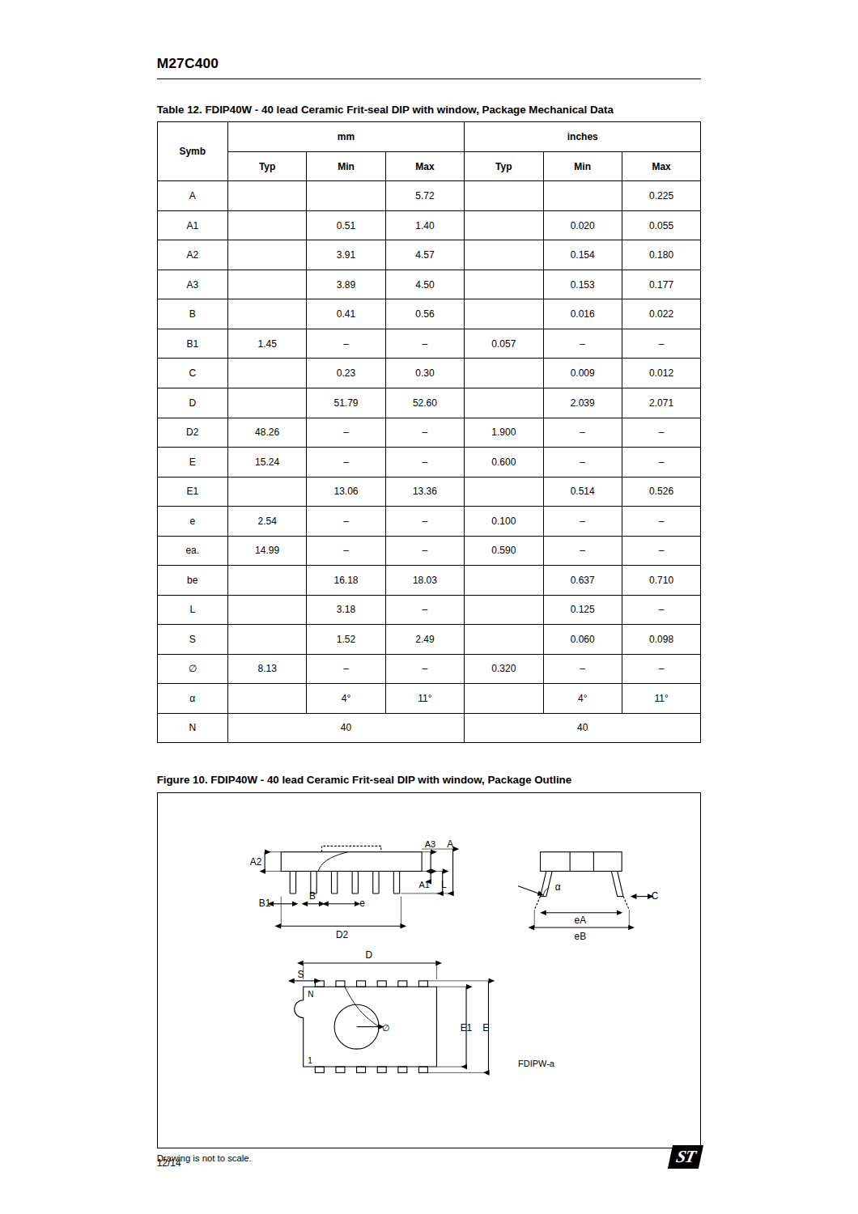M27C400
Table 12. FDIP40W - 40 lead Ceramic Frit-seal DIP with window, Package Mechanical Data
| Symb | mm | inches |
| --- | --- | --- |
| Typ | Min | Max | Typ | Min | Max |
| A | | | 5.72 | | | 0.225 |
| A1 | | 0.51 | 1.40 | | 0.020 | 0.055 |
| A2 | | 3.91 | 4.57 | | 0.154 | 0.180 |
| A3 | | 3.89 | 4.50 | | 0.153 | 0.177 |
| B | | 0.41 | 0.56 | | 0.016 | 0.022 |
| B1 | 1.45 | – | – | 0.057 | – | – |
| C | | 0.23 | 0.30 | | 0.009 | 0.012 |
| D | | 51.79 | 52.60 | | 2.039 | 2.071 |
| D2 | 48.26 | – | – | 1.900 | – | – |
| E | 15.24 | – | – | 0.600 | – | – |
| E1 | | 13.06 | 13.36 | | 0.514 | 0.526 |
| e | 2.54 | – | – | 0.100 | – | – |
| ea. | 14.99 | – | – | 0.590 | – | – |
| be | | 16.18 | 18.03 | | 0.637 | 0.710 |
| L | | 3.18 | – | | 0.125 | – |
| S | | 1.52 | 2.49 | | 0.060 | 0.098 |
| ∅ | 8.13 | – | – | 0.320 | – | – |
| α | | 4° | 11° | | 4° | 11° |
| N | 40 | 40 |
Figure 10. FDIP40W - 40 lead Ceramic Frit-seal DIP with window, Package Outline
A2 A3 A A1 L B1 B e D2 α C eA eB D S N 1 ∅ E1 E FDIPW-a
Drawing is not to scale.
12/14
ST